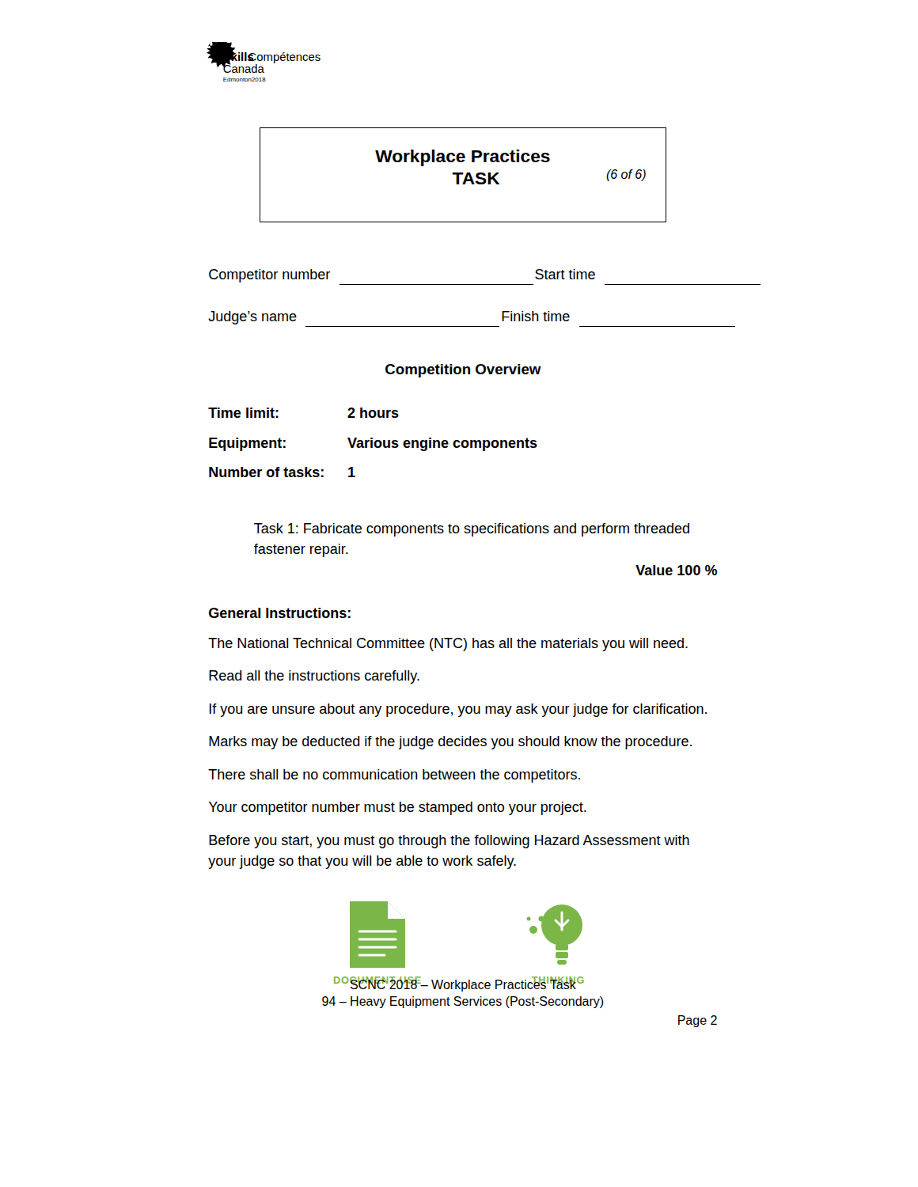Skills Compétences Canada Edmonton2018
Workplace Practices
TASK (6 of 6)
Competitor number Start time
Judge’s name Finish time
Competition Overview
| Time limit: | 2 hours |
| Equipment: | Various engine components |
| Number of tasks: | 1 |
Task 1: Fabricate components to specifications and perform threaded fastener repair.
Value 100 %
General Instructions:
The National Technical Committee (NTC) has all the materials you will need.
Read all the instructions carefully.
If you are unsure about any procedure, you may ask your judge for clarification.
Marks may be deducted if the judge decides you should know the procedure.
There shall be no communication between the competitors.
Your competitor number must be stamped onto your project.
Before you start, you must go through the following Hazard Assessment with your judge so that you will be able to work safely.
DOCUMENT USE
THINKING
SCNC 2018 – Workplace Practices Task
94 – Heavy Equipment Services (Post-Secondary)
Page 2